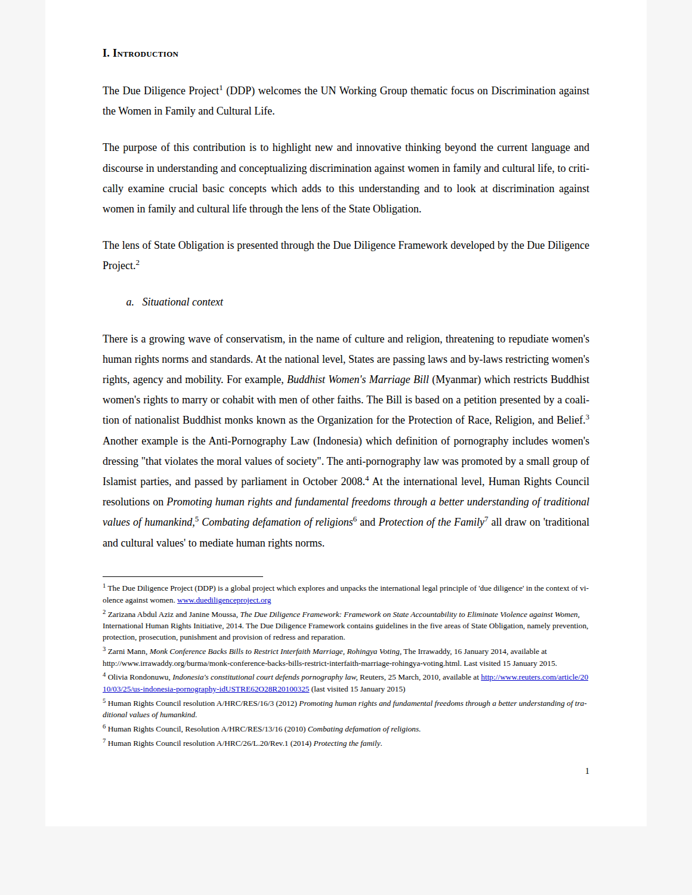I. Introduction
The Due Diligence Project1 (DDP) welcomes the UN Working Group thematic focus on Discrimination against the Women in Family and Cultural Life.
The purpose of this contribution is to highlight new and innovative thinking beyond the current language and discourse in understanding and conceptualizing discrimination against women in family and cultural life, to critically examine crucial basic concepts which adds to this understanding and to look at discrimination against women in family and cultural life through the lens of the State Obligation.
The lens of State Obligation is presented through the Due Diligence Framework developed by the Due Diligence Project.2
a. Situational context
There is a growing wave of conservatism, in the name of culture and religion, threatening to repudiate women's human rights norms and standards. At the national level, States are passing laws and by-laws restricting women's rights, agency and mobility. For example, Buddhist Women's Marriage Bill (Myanmar) which restricts Buddhist women's rights to marry or cohabit with men of other faiths. The Bill is based on a petition presented by a coalition of nationalist Buddhist monks known as the Organization for the Protection of Race, Religion, and Belief.3 Another example is the Anti-Pornography Law (Indonesia) which definition of pornography includes women's dressing "that violates the moral values of society". The anti-pornography law was promoted by a small group of Islamist parties, and passed by parliament in October 2008.4 At the international level, Human Rights Council resolutions on Promoting human rights and fundamental freedoms through a better understanding of traditional values of humankind,5 Combating defamation of religions6 and Protection of the Family7 all draw on 'traditional and cultural values' to mediate human rights norms.
1 The Due Diligence Project (DDP) is a global project which explores and unpacks the international legal principle of 'due diligence' in the context of violence against women. www.duediligenceproject.org
2 Zarizana Abdul Aziz and Janine Moussa, The Due Diligence Framework: Framework on State Accountability to Eliminate Violence against Women, International Human Rights Initiative, 2014. The Due Diligence Framework contains guidelines in the five areas of State Obligation, namely prevention, protection, prosecution, punishment and provision of redress and reparation.
3 Zarni Mann, Monk Conference Backs Bills to Restrict Interfaith Marriage, Rohingya Voting, The Irrawaddy, 16 January 2014, available at http://www.irrawaddy.org/burma/monk-conference-backs-bills-restrict-interfaith-marriage-rohingya-voting.html. Last visited 15 January 2015.
4 Olivia Rondonuwu, Indonesia's constitutional court defends pornography law, Reuters, 25 March, 2010, available at http://www.reuters.com/article/2010/03/25/us-indonesia-pornography-idUSTRE62O28R20100325 (last visited 15 January 2015)
5 Human Rights Council resolution A/HRC/RES/16/3 (2012) Promoting human rights and fundamental freedoms through a better understanding of traditional values of humankind.
6 Human Rights Council, Resolution A/HRC/RES/13/16 (2010) Combating defamation of religions.
7 Human Rights Council resolution A/HRC/26/L.20/Rev.1 (2014) Protecting the family.
1